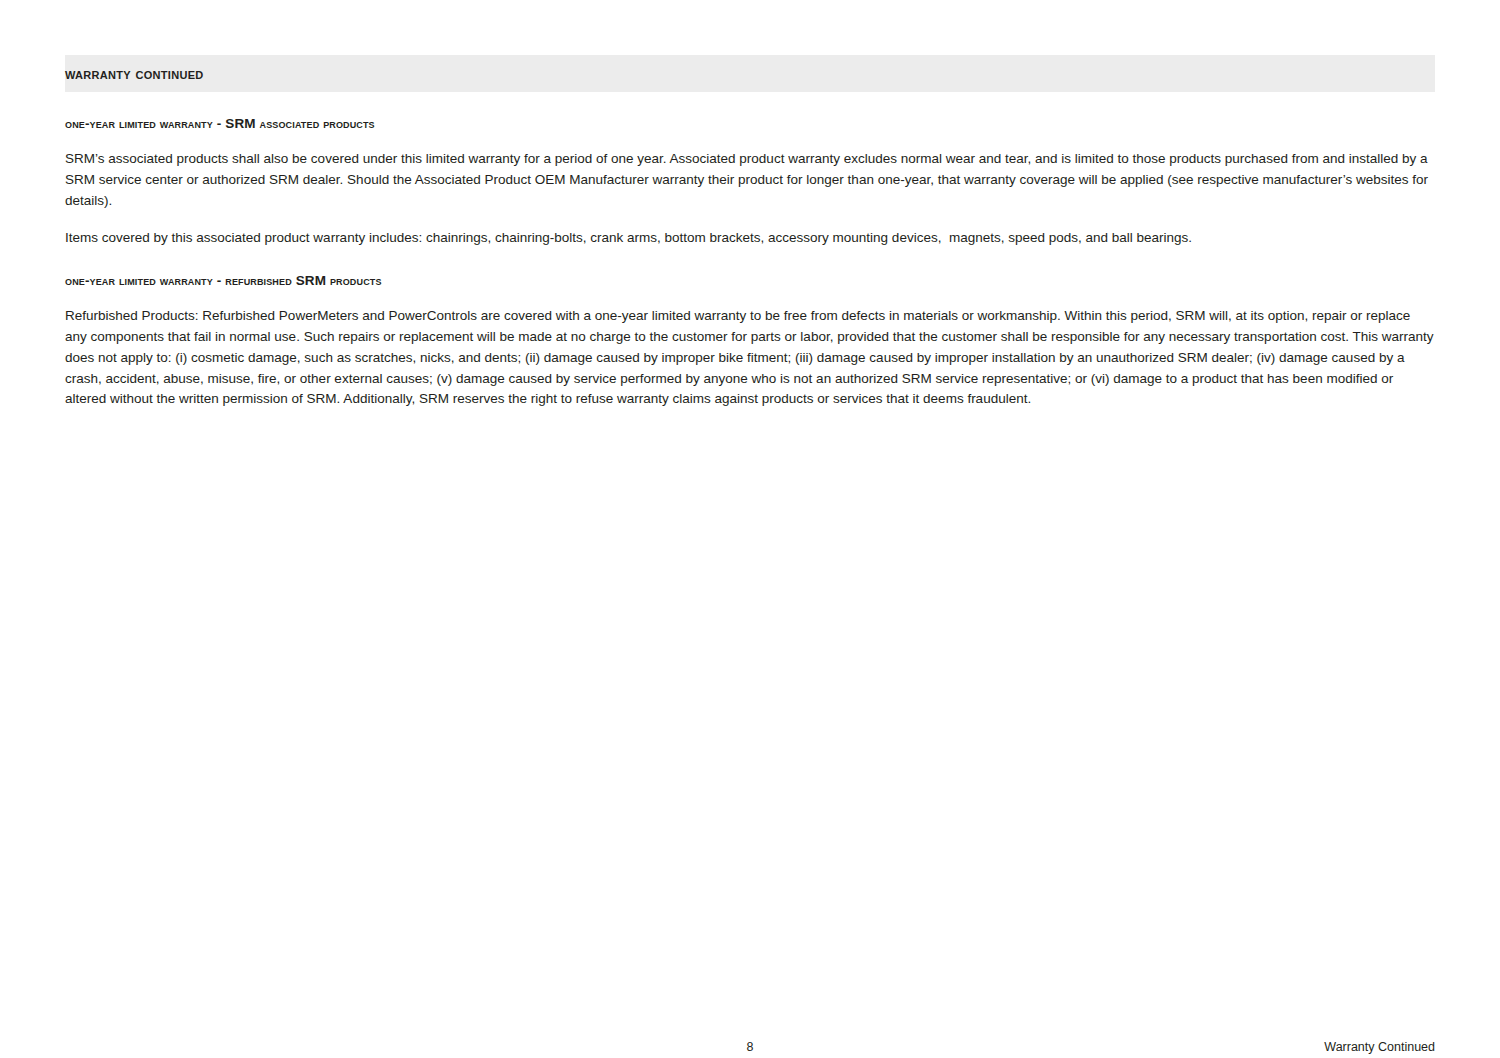Warranty Continued
One-year limited warranty - SRM associated products
SRM’s associated products shall also be covered under this limited warranty for a period of one year. Associated product warranty excludes normal wear and tear, and is limited to those products purchased from and installed by a SRM service center or authorized SRM dealer. Should the Associated Product OEM Manufacturer warranty their product for longer than one-year, that warranty coverage will be applied (see respective manufacturer’s websites for details).
Items covered by this associated product warranty includes: chainrings, chainring-bolts, crank arms, bottom brackets, accessory mounting devices, magnets, speed pods, and ball bearings.
One-year limited warranty - refurbished SRM products
Refurbished Products: Refurbished PowerMeters and PowerControls are covered with a one-year limited warranty to be free from defects in materials or workmanship. Within this period, SRM will, at its option, repair or replace any components that fail in normal use. Such repairs or replacement will be made at no charge to the customer for parts or labor, provided that the customer shall be responsible for any necessary transportation cost. This warranty does not apply to: (i) cosmetic damage, such as scratches, nicks, and dents; (ii) damage caused by improper bike fitment; (iii) damage caused by improper installation by an unauthorized SRM dealer; (iv) damage caused by a crash, accident, abuse, misuse, fire, or other external causes; (v) damage caused by service performed by anyone who is not an authorized SRM service representative; or (vi) damage to a product that has been modified or altered without the written permission of SRM. Additionally, SRM reserves the right to refuse warranty claims against products or services that it deems fraudulent.
8 Warranty Continued